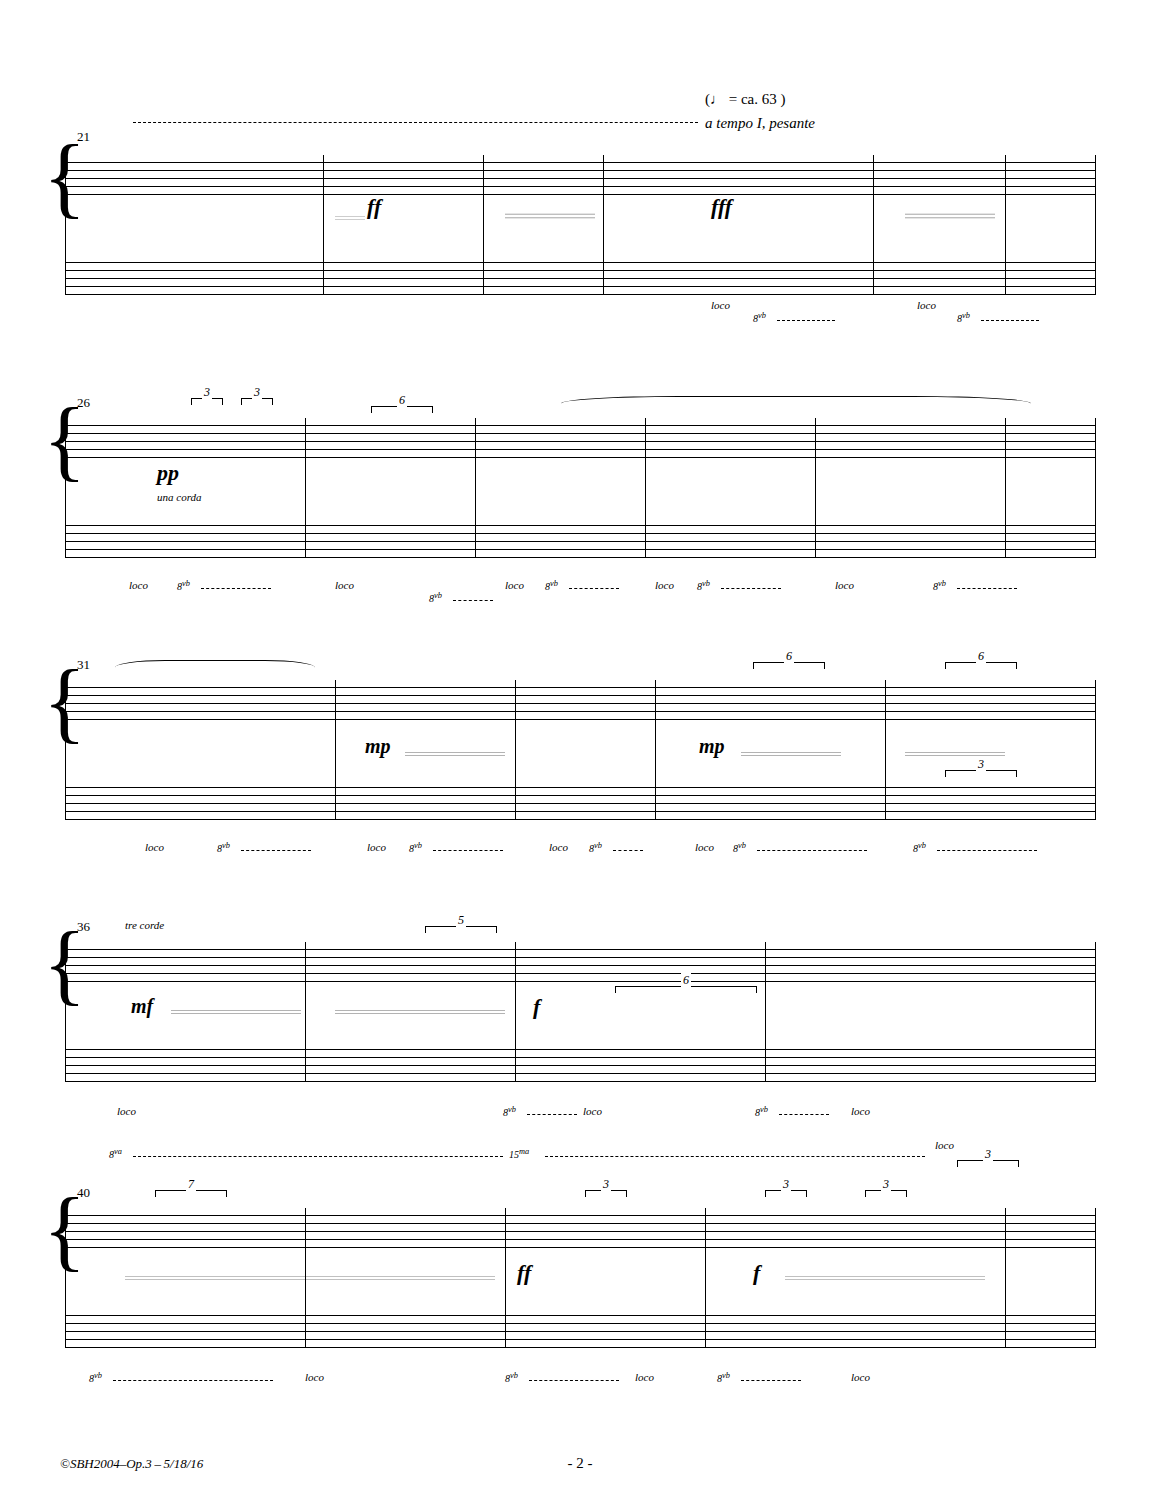(♩ = ca. 63 )
a tempo I, pesante
21
{
ff
fff
loco
8vb
loco
8vb
26
{
pp
una corda
3
3
6
loco
8vb
loco
8vb
loco
8vb
loco
8vb
loco
8vb
31
{
mp
mp
6
6
3
loco
8vb
loco
8vb
loco
8vb
loco
8vb
8vb
36
tre corde
{
mf
f
5
6
loco
8vb
loco
8vb
loco
8va
15ma
loco
3
40
{
ff
f
7
3
3
3
8vb
loco
8vb
loco
8vb
loco
©SBH2004–Op.3 – 5/18/16
- 2 -